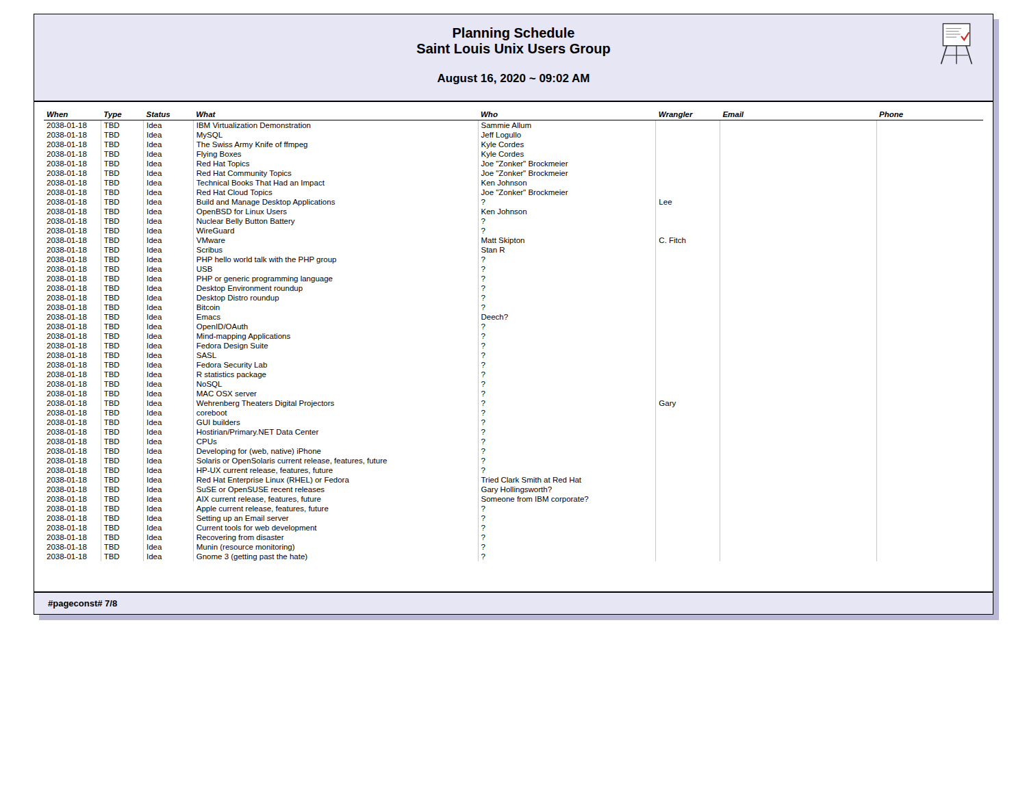Planning Schedule
Saint Louis Unix Users Group
August 16, 2020 ~ 09:02 AM
| When | Type | Status | What | Who | Wrangler | Email | Phone |
| --- | --- | --- | --- | --- | --- | --- | --- |
| 2038-01-18 | TBD | Idea | IBM Virtualization Demonstration | Sammie Allum | | | |
| 2038-01-18 | TBD | Idea | MySQL | Jeff Logullo | | | |
| 2038-01-18 | TBD | Idea | The Swiss Army Knife of ffmpeg | Kyle Cordes | | | |
| 2038-01-18 | TBD | Idea | Flying Boxes | Kyle Cordes | | | |
| 2038-01-18 | TBD | Idea | Red Hat Topics | Joe "Zonker" Brockmeier | | | |
| 2038-01-18 | TBD | Idea | Red Hat Community Topics | Joe "Zonker" Brockmeier | | | |
| 2038-01-18 | TBD | Idea | Technical Books That Had an Impact | Ken Johnson | | | |
| 2038-01-18 | TBD | Idea | Red Hat Cloud Topics | Joe "Zonker" Brockmeier | | | |
| 2038-01-18 | TBD | Idea | Build and Manage Desktop Applications | ? | Lee | | |
| 2038-01-18 | TBD | Idea | OpenBSD for Linux Users | Ken Johnson | | | |
| 2038-01-18 | TBD | Idea | Nuclear Belly Button Battery | ? | | | |
| 2038-01-18 | TBD | Idea | WireGuard | ? | | | |
| 2038-01-18 | TBD | Idea | VMware | Matt Skipton | C. Fitch | | |
| 2038-01-18 | TBD | Idea | Scribus | Stan R | | | |
| 2038-01-18 | TBD | Idea | PHP hello world talk with the PHP group | ? | | | |
| 2038-01-18 | TBD | Idea | USB | ? | | | |
| 2038-01-18 | TBD | Idea | PHP or generic programming language | ? | | | |
| 2038-01-18 | TBD | Idea | Desktop Environment roundup | ? | | | |
| 2038-01-18 | TBD | Idea | Desktop Distro roundup | ? | | | |
| 2038-01-18 | TBD | Idea | Bitcoin | ? | | | |
| 2038-01-18 | TBD | Idea | Emacs | Deech? | | | |
| 2038-01-18 | TBD | Idea | OpenID/OAuth | ? | | | |
| 2038-01-18 | TBD | Idea | Mind-mapping Applications | ? | | | |
| 2038-01-18 | TBD | Idea | Fedora Design Suite | ? | | | |
| 2038-01-18 | TBD | Idea | SASL | ? | | | |
| 2038-01-18 | TBD | Idea | Fedora Security Lab | ? | | | |
| 2038-01-18 | TBD | Idea | R statistics package | ? | | | |
| 2038-01-18 | TBD | Idea | NoSQL | ? | | | |
| 2038-01-18 | TBD | Idea | MAC OSX server | ? | | | |
| 2038-01-18 | TBD | Idea | Wehrenberg Theaters Digital Projectors | ? | Gary | | |
| 2038-01-18 | TBD | Idea | coreboot | ? | | | |
| 2038-01-18 | TBD | Idea | GUI builders | ? | | | |
| 2038-01-18 | TBD | Idea | Hostirian/Primary.NET Data Center | ? | | | |
| 2038-01-18 | TBD | Idea | CPUs | ? | | | |
| 2038-01-18 | TBD | Idea | Developing for (web, native) iPhone | ? | | | |
| 2038-01-18 | TBD | Idea | Solaris or OpenSolaris current release, features, future | ? | | | |
| 2038-01-18 | TBD | Idea | HP-UX current release, features, future | ? | | | |
| 2038-01-18 | TBD | Idea | Red Hat Enterprise Linux (RHEL) or Fedora | Tried Clark Smith at Red Hat | | | |
| 2038-01-18 | TBD | Idea | SuSE or OpenSUSE recent releases | Gary Hollingsworth? | | | |
| 2038-01-18 | TBD | Idea | AIX current release, features, future | Someone from IBM corporate? | | | |
| 2038-01-18 | TBD | Idea | Apple current release, features, future | ? | | | |
| 2038-01-18 | TBD | Idea | Setting up an Email server | ? | | | |
| 2038-01-18 | TBD | Idea | Current tools for web development | ? | | | |
| 2038-01-18 | TBD | Idea | Recovering from disaster | ? | | | |
| 2038-01-18 | TBD | Idea | Munin (resource monitoring) | ? | | | |
| 2038-01-18 | TBD | Idea | Gnome 3 (getting past the hate) | ? | | | |
#pageconst# 7/8